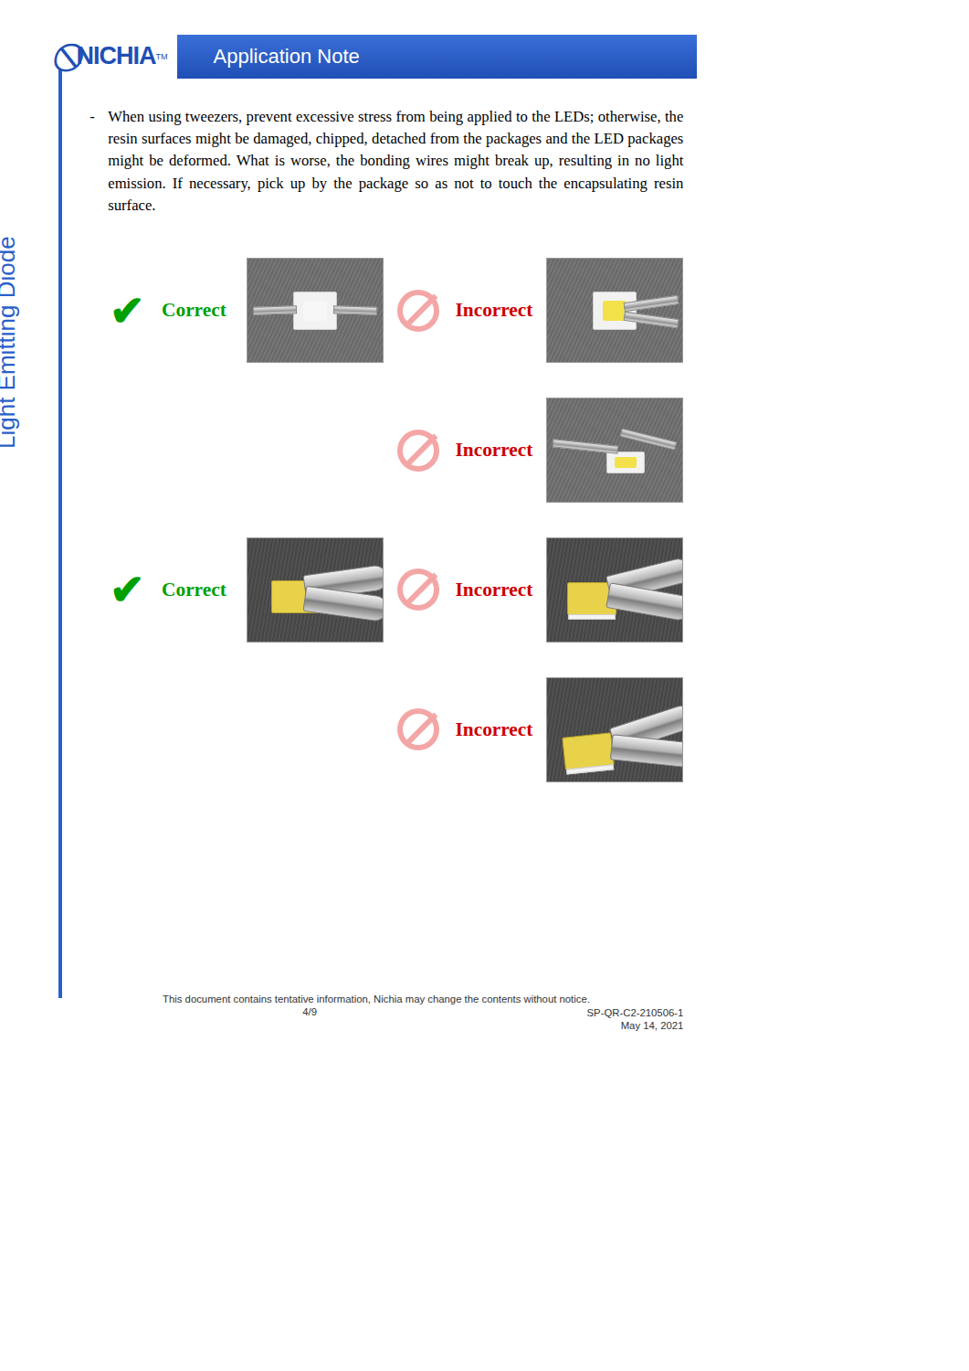Light Emitting Diode
⃠NICHIA TM
Application Note
When using tweezers, prevent excessive stress from being applied to the LEDs; otherwise, the resin surfaces might be damaged, chipped, detached from the packages and the LED packages might be deformed. What is worse, the bonding wires might break up, resulting in no light emission. If necessary, pick up by the package so as not to touch the encapsulating resin surface.
| ✔ Correct | | Incorrect | |
| | | Incorrect | |
| ✔ Correct | | Incorrect | |
| | | Incorrect | |
This document contains tentative information, Nichia may change the contents without notice.
4/9
SP-QR-C2-210506-1
May 14, 2021